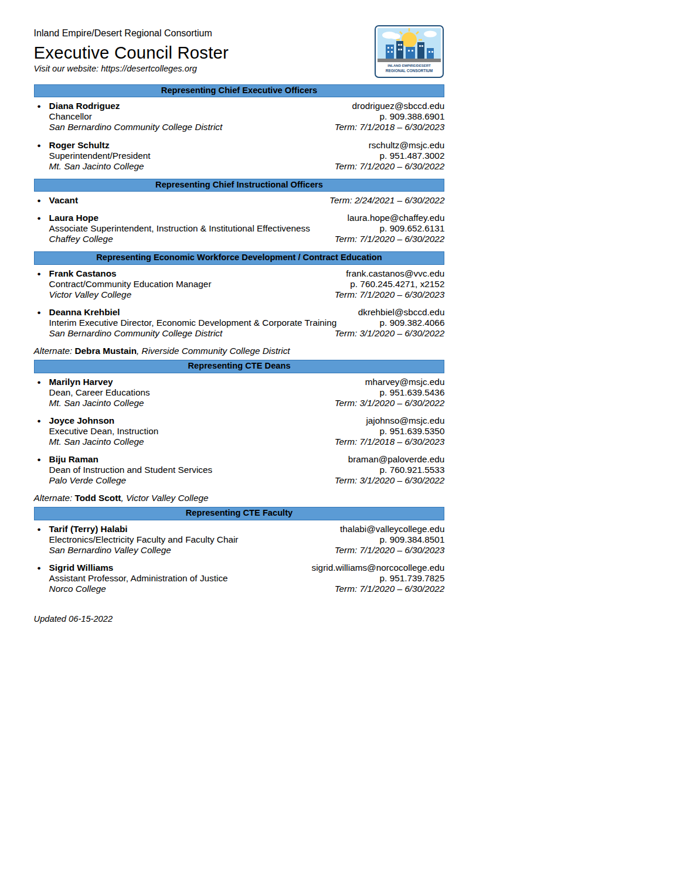Inland Empire/Desert Regional Consortium
Executive Council Roster
Visit our website: https://desertcolleges.org
INLAND EMPIRE/DESERT REGIONAL CONSORTIUM
Representing Chief Executive Officers
Diana Rodriguez drodriguez@sbccd.edu
Chancellor p. 909.388.6901
San Bernardino Community College District Term: 7/1/2018 – 6/30/2023
Roger Schultz rschultz@msjc.edu
Superintendent/President p. 951.487.3002
Mt. San Jacinto College Term: 7/1/2020 – 6/30/2022
Representing Chief Instructional Officers
Vacant Term: 2/24/2021 – 6/30/2022
Laura Hope laura.hope@chaffey.edu
Associate Superintendent, Instruction & Institutional Effectiveness p. 909.652.6131
Chaffey College Term: 7/1/2020 – 6/30/2022
Representing Economic Workforce Development / Contract Education
Frank Castanos frank.castanos@vvc.edu
Contract/Community Education Manager p. 760.245.4271, x2152
Victor Valley College Term: 7/1/2020 – 6/30/2023
Deanna Krehbiel dkrehbiel@sbccd.edu
Interim Executive Director, Economic Development & Corporate Training p. 909.382.4066
San Bernardino Community College District Term: 3/1/2020 – 6/30/2022
Alternate: Debra Mustain, Riverside Community College District
Representing CTE Deans
Marilyn Harvey mharvey@msjc.edu
Dean, Career Educations p. 951.639.5436
Mt. San Jacinto College Term: 3/1/2020 – 6/30/2022
Joyce Johnson jajohnso@msjc.edu
Executive Dean, Instruction p. 951.639.5350
Mt. San Jacinto College Term: 7/1/2018 – 6/30/2023
Biju Raman braman@paloverde.edu
Dean of Instruction and Student Services p. 760.921.5533
Palo Verde College Term: 3/1/2020 – 6/30/2022
Alternate: Todd Scott, Victor Valley College
Representing CTE Faculty
Tarif (Terry) Halabi thalabi@valleycollege.edu
Electronics/Electricity Faculty and Faculty Chair p. 909.384.8501
San Bernardino Valley College Term: 7/1/2020 – 6/30/2023
Sigrid Williams sigrid.williams@norcocollege.edu
Assistant Professor, Administration of Justice p. 951.739.7825
Norco College Term: 7/1/2020 – 6/30/2022
Updated 06-15-2022